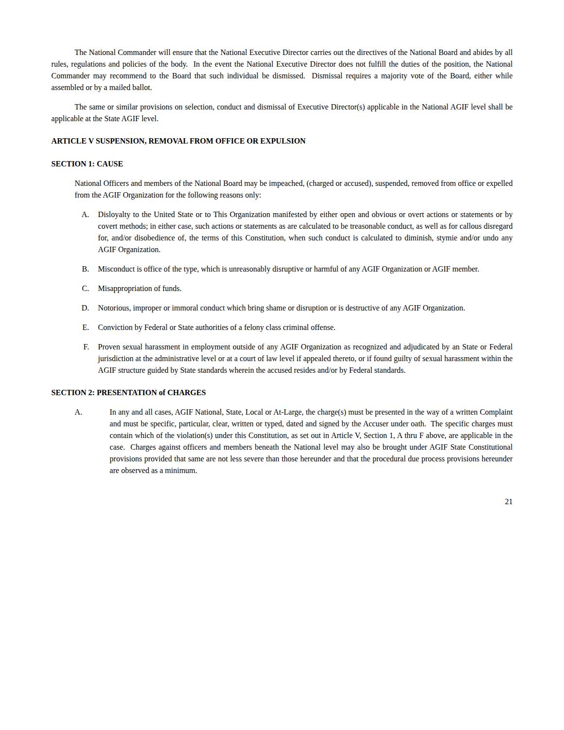The National Commander will ensure that the National Executive Director carries out the directives of the National Board and abides by all rules, regulations and policies of the body. In the event the National Executive Director does not fulfill the duties of the position, the National Commander may recommend to the Board that such individual be dismissed. Dismissal requires a majority vote of the Board, either while assembled or by a mailed ballot.
The same or similar provisions on selection, conduct and dismissal of Executive Director(s) applicable in the National AGIF level shall be applicable at the State AGIF level.
ARTICLE V SUSPENSION, REMOVAL FROM OFFICE OR EXPULSION
SECTION 1: CAUSE
National Officers and members of the National Board may be impeached, (charged or accused), suspended, removed from office or expelled from the AGIF Organization for the following reasons only:
Disloyalty to the United State or to This Organization manifested by either open and obvious or overt actions or statements or by covert methods; in either case, such actions or statements as are calculated to be treasonable conduct, as well as for callous disregard for, and/or disobedience of, the terms of this Constitution, when such conduct is calculated to diminish, stymie and/or undo any AGIF Organization.
Misconduct is office of the type, which is unreasonably disruptive or harmful of any AGIF Organization or AGIF member.
Misappropriation of funds.
Notorious, improper or immoral conduct which bring shame or disruption or is destructive of any AGIF Organization.
Conviction by Federal or State authorities of a felony class criminal offense.
Proven sexual harassment in employment outside of any AGIF Organization as recognized and adjudicated by an State or Federal jurisdiction at the administrative level or at a court of law level if appealed thereto, or if found guilty of sexual harassment within the AGIF structure guided by State standards wherein the accused resides and/or by Federal standards.
SECTION 2: PRESENTATION of CHARGES
A.
In any and all cases, AGIF National, State, Local or At-Large, the charge(s) must be presented in the way of a written Complaint and must be specific, particular, clear, written or typed, dated and signed by the Accuser under oath. The specific charges must contain which of the violation(s) under this Constitution, as set out in Article V, Section 1, A thru F above, are applicable in the case. Charges against officers and members beneath the National level may also be brought under AGIF State Constitutional provisions provided that same are not less severe than those hereunder and that the procedural due process provisions hereunder are observed as a minimum.
21